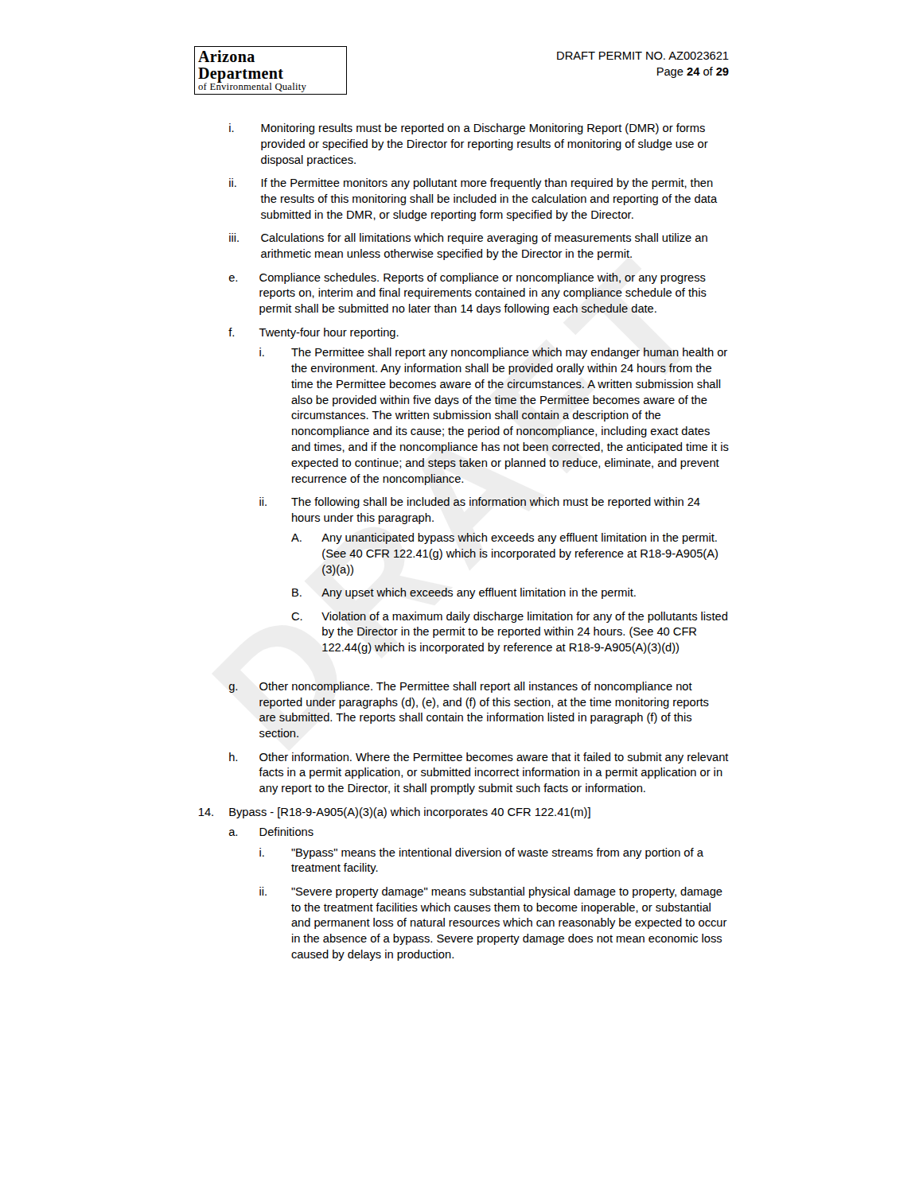DRAFT
Arizona Department
of Environmental Quality
DRAFT PERMIT NO. AZ0023621
Page 24 of 29
i. Monitoring results must be reported on a Discharge Monitoring Report (DMR) or forms provided or specified by the Director for reporting results of monitoring of sludge use or disposal practices.
ii. If the Permittee monitors any pollutant more frequently than required by the permit, then the results of this monitoring shall be included in the calculation and reporting of the data submitted in the DMR, or sludge reporting form specified by the Director.
iii. Calculations for all limitations which require averaging of measurements shall utilize an arithmetic mean unless otherwise specified by the Director in the permit.
e. Compliance schedules. Reports of compliance or noncompliance with, or any progress reports on, interim and final requirements contained in any compliance schedule of this permit shall be submitted no later than 14 days following each schedule date.
f.
Twenty-four hour reporting.
i. The Permittee shall report any noncompliance which may endanger human health or the environment. Any information shall be provided orally within 24 hours from the time the Permittee becomes aware of the circumstances. A written submission shall also be provided within five days of the time the Permittee becomes aware of the circumstances. The written submission shall contain a description of the noncompliance and its cause; the period of noncompliance, including exact dates and times, and if the noncompliance has not been corrected, the anticipated time it is expected to continue; and steps taken or planned to reduce, eliminate, and prevent recurrence of the noncompliance.
ii.
The following shall be included as information which must be reported within 24 hours under this paragraph.
A. Any unanticipated bypass which exceeds any effluent limitation in the permit. (See 40 CFR 122.41(g) which is incorporated by reference at R18-9-A905(A)(3)(a))
B. Any upset which exceeds any effluent limitation in the permit.
C. Violation of a maximum daily discharge limitation for any of the pollutants listed by the Director in the permit to be reported within 24 hours. (See 40 CFR 122.44(g) which is incorporated by reference at R18-9-A905(A)(3)(d))
g. Other noncompliance. The Permittee shall report all instances of noncompliance not reported under paragraphs (d), (e), and (f) of this section, at the time monitoring reports are submitted. The reports shall contain the information listed in paragraph (f) of this section.
h. Other information. Where the Permittee becomes aware that it failed to submit any relevant facts in a permit application, or submitted incorrect information in a permit application or in any report to the Director, it shall promptly submit such facts or information.
14.
Bypass - [R18-9-A905(A)(3)(a) which incorporates 40 CFR 122.41(m)]
a.
Definitions
i. "Bypass" means the intentional diversion of waste streams from any portion of a treatment facility.
ii. "Severe property damage" means substantial physical damage to property, damage to the treatment facilities which causes them to become inoperable, or substantial and permanent loss of natural resources which can reasonably be expected to occur in the absence of a bypass. Severe property damage does not mean economic loss caused by delays in production.